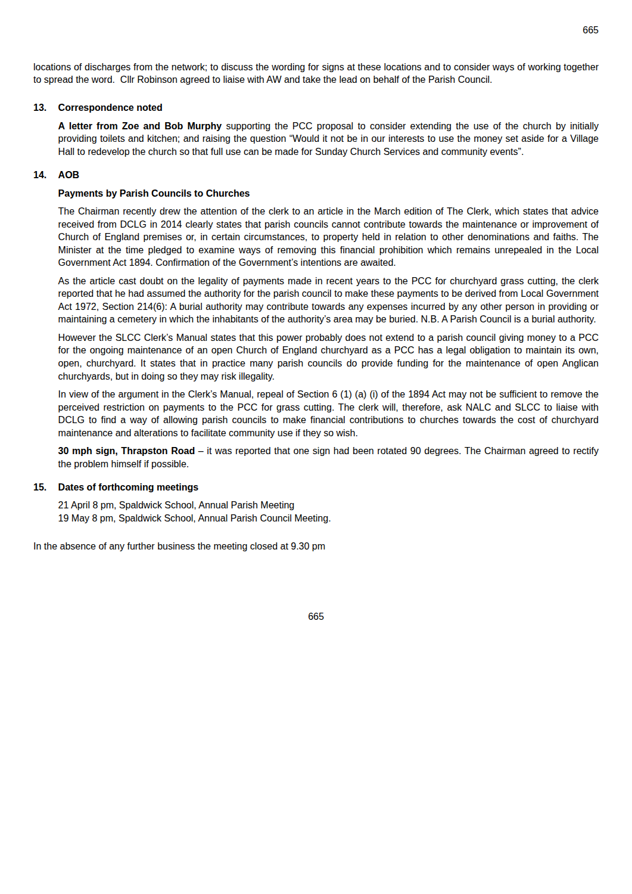665
locations of discharges from the network; to discuss the wording for signs at these locations and to consider ways of working together to spread the word. Cllr Robinson agreed to liaise with AW and take the lead on behalf of the Parish Council.
13.
Correspondence noted
A letter from Zoe and Bob Murphy supporting the PCC proposal to consider extending the use of the church by initially providing toilets and kitchen; and raising the question “Would it not be in our interests to use the money set aside for a Village Hall to redevelop the church so that full use can be made for Sunday Church Services and community events”.
14.
AOB
Payments by Parish Councils to Churches
The Chairman recently drew the attention of the clerk to an article in the March edition of The Clerk, which states that advice received from DCLG in 2014 clearly states that parish councils cannot contribute towards the maintenance or improvement of Church of England premises or, in certain circumstances, to property held in relation to other denominations and faiths. The Minister at the time pledged to examine ways of removing this financial prohibition which remains unrepealed in the Local Government Act 1894. Confirmation of the Government’s intentions are awaited.
As the article cast doubt on the legality of payments made in recent years to the PCC for churchyard grass cutting, the clerk reported that he had assumed the authority for the parish council to make these payments to be derived from Local Government Act 1972, Section 214(6): A burial authority may contribute towards any expenses incurred by any other person in providing or maintaining a cemetery in which the inhabitants of the authority’s area may be buried. N.B. A Parish Council is a burial authority.
However the SLCC Clerk’s Manual states that this power probably does not extend to a parish council giving money to a PCC for the ongoing maintenance of an open Church of England churchyard as a PCC has a legal obligation to maintain its own, open, churchyard. It states that in practice many parish councils do provide funding for the maintenance of open Anglican churchyards, but in doing so they may risk illegality.
In view of the argument in the Clerk’s Manual, repeal of Section 6 (1) (a) (i) of the 1894 Act may not be sufficient to remove the perceived restriction on payments to the PCC for grass cutting. The clerk will, therefore, ask NALC and SLCC to liaise with DCLG to find a way of allowing parish councils to make financial contributions to churches towards the cost of churchyard maintenance and alterations to facilitate community use if they so wish.
30 mph sign, Thrapston Road – it was reported that one sign had been rotated 90 degrees. The Chairman agreed to rectify the problem himself if possible.
15.
Dates of forthcoming meetings
21 April 8 pm, Spaldwick School, Annual Parish Meeting
19 May 8 pm, Spaldwick School, Annual Parish Council Meeting.
In the absence of any further business the meeting closed at 9.30 pm
665